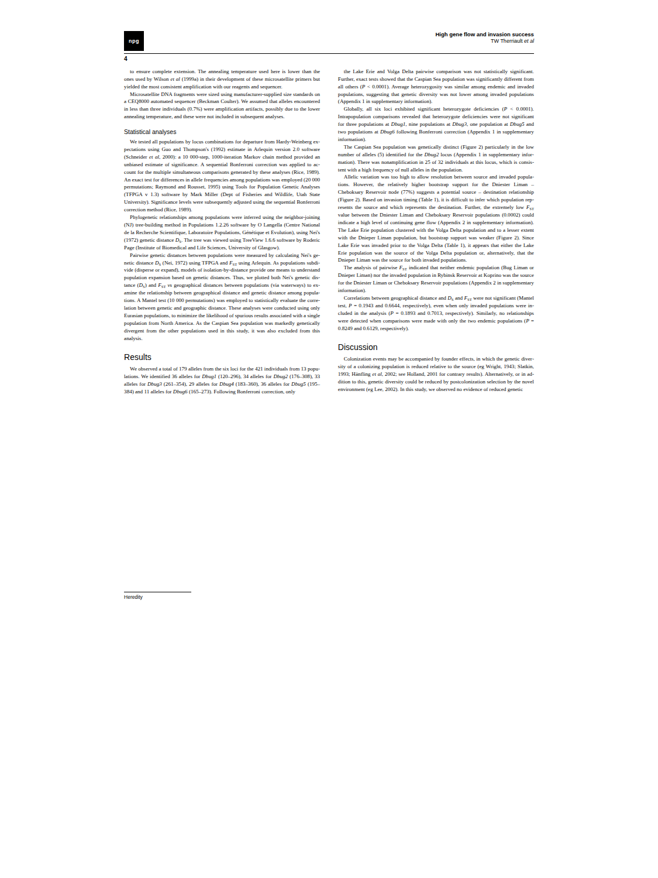npg
High gene flow and invasion success
TW Therriault et al
4
to ensure complete extension. The annealing temperature used here is lower than the ones used by Wilson et al (1999a) in their development of these microsatellite primers but yielded the most consistent amplification with our reagents and sequencer.
Microsatellite DNA fragments were sized using manufacturer-supplied size standards on a CEQ8000 automated sequencer (Beckman Coulter). We assumed that alleles encountered in less than three individuals (0.7%) were amplification artifacts, possibly due to the lower annealing temperature, and these were not included in subsequent analyses.
Statistical analyses
We tested all populations by locus combinations for departure from Hardy-Weinberg expectations using Guo and Thompson's (1992) estimate in Arlequin version 2.0 software (Schneider et al, 2000): a 10 000-step, 1000-iteration Markov chain method provided an unbiased estimate of significance. A sequential Bonferroni correction was applied to account for the multiple simultaneous comparisons generated by these analyses (Rice, 1989). An exact test for differences in allele frequencies among populations was employed (20 000 permutations; Raymond and Rousset, 1995) using Tools for Population Genetic Analyses (TFPGA v 1.3) software by Mark Miller (Dept of Fisheries and Wildlife, Utah State University). Significance levels were subsequently adjusted using the sequential Bonferroni correction method (Rice, 1989).
Phylogenetic relationships among populations were inferred using the neighbor-joining (NJ) tree-building method in Populations 1.2.26 software by O Langella (Centre National de la Recherche Scientifique, Laboratoire Populations, Génétique et Evolution), using Nei's (1972) genetic distance DS. The tree was viewed using TreeView 1.6.6 software by Roderic Page (Institute of Biomedical and Life Sciences, University of Glasgow).
Pairwise genetic distances between populations were measured by calculating Nei's genetic distance DS (Nei, 1972) using TFPGA and FST using Arlequin. As populations subdivide (disperse or expand), models of isolation-by-distance provide one means to understand population expansion based on genetic distances. Thus, we plotted both Nei's genetic distance (DS) and FST vs geographical distances between populations (via waterways) to examine the relationship between geographical distance and genetic distance among populations. A Mantel test (10 000 permutations) was employed to statistically evaluate the correlation between genetic and geographic distance. These analyses were conducted using only Eurasian populations, to minimize the likelihood of spurious results associated with a single population from North America. As the Caspian Sea population was markedly genetically divergent from the other populations used in this study, it was also excluded from this analysis.
Results
We observed a total of 179 alleles from the six loci for the 421 individuals from 13 populations. We identified 36 alleles for Dbug1 (120–296), 34 alleles for Dbug2 (176–308), 33 alleles for Dbug3 (261–354), 29 alleles for Dbug4 (183–360), 36 alleles for Dbug5 (195–384) and 11 alleles for Dbug6 (165–273). Following Bonferroni correction, only
the Lake Erie and Volga Delta pairwise comparison was not statistically significant. Further, exact tests showed that the Caspian Sea population was significantly different from all others (P < 0.0001). Average heterozygosity was similar among endemic and invaded populations, suggesting that genetic diversity was not lower among invaded populations (Appendix 1 in supplementary information).
Globally, all six loci exhibited significant heterozygote deficiencies (P < 0.0001). Intrapopulation comparisons revealed that heterozygote deficiencies were not significant for three populations at Dbug1, nine populations at Dbug3, one population at Dbug5 and two populations at Dbug6 following Bonferroni correction (Appendix 1 in supplementary information).
The Caspian Sea population was genetically distinct (Figure 2) particularly in the low number of alleles (5) identified for the Dbug2 locus (Appendix 1 in supplementary information). There was nonamplification in 25 of 32 individuals at this locus, which is consistent with a high frequency of null alleles in the population.
Allelic variation was too high to allow resolution between source and invaded populations. However, the relatively higher bootstrap support for the Dniester Liman – Cheboksary Reservoir node (77%) suggests a potential source – destination relationship (Figure 2). Based on invasion timing (Table 1), it is difficult to infer which population represents the source and which represents the destination. Further, the extremely low FST value between the Dniester Liman and Cheboksary Reservoir populations (0.0002) could indicate a high level of continuing gene flow (Appendix 2 in supplementary information). The Lake Erie population clustered with the Volga Delta population and to a lesser extent with the Dnieper Liman population, but bootstrap support was weaker (Figure 2). Since Lake Erie was invaded prior to the Volga Delta (Table 1), it appears that either the Lake Erie population was the source of the Volga Delta population or, alternatively, that the Dnieper Liman was the source for both invaded populations.
The analysis of pairwise FST indicated that neither endemic population (Bug Liman or Dnieper Liman) nor the invaded population in Rybinsk Reservoir at Koprino was the source for the Dniester Liman or Cheboksary Reservoir populations (Appendix 2 in supplementary information).
Correlations between geographical distance and DS and FST were not significant (Mantel test, P = 0.1943 and 0.6644, respectively), even when only invaded populations were included in the analysis (P = 0.1893 and 0.7013, respectively). Similarly, no relationships were detected when comparisons were made with only the two endemic populations (P = 0.8249 and 0.6129, respectively).
Discussion
Colonization events may be accompanied by founder effects, in which the genetic diversity of a colonizing population is reduced relative to the source (eg Wright, 1943; Slatkin, 1993; Hänfling et al, 2002; see Holland, 2001 for contrary results). Alternatively, or in addition to this, genetic diversity could be reduced by postcolonization selection by the novel environment (eg Lee, 2002). In this study, we observed no evidence of reduced genetic
Heredity